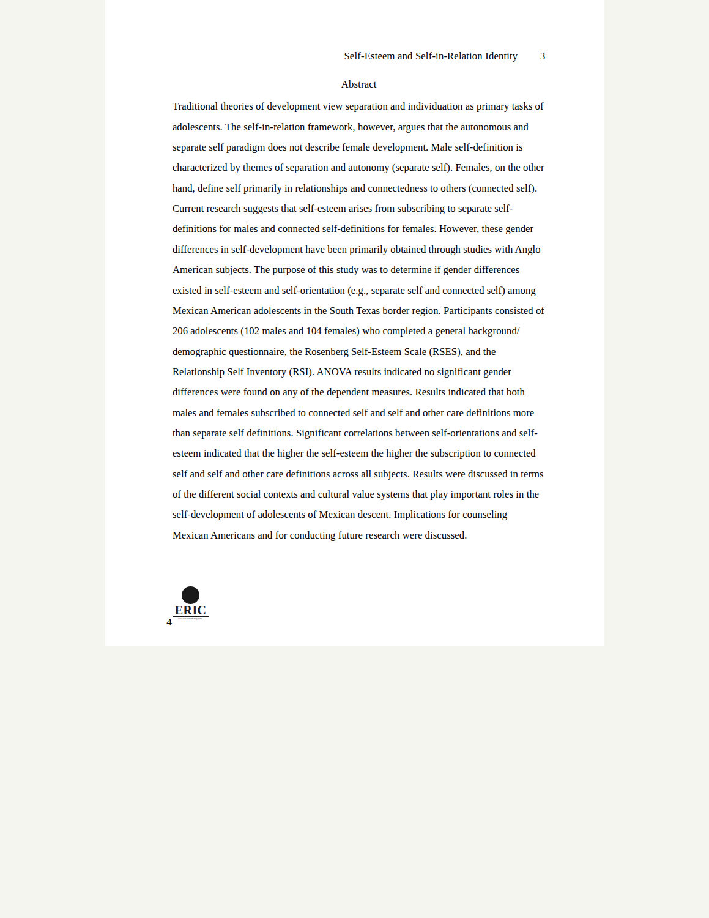Self-Esteem and Self-in-Relation Identity3
Abstract
Traditional theories of development view separation and individuation as primary tasks of adolescents. The self-in-relation framework, however, argues that the autonomous and separate self paradigm does not describe female development. Male self-definition is characterized by themes of separation and autonomy (separate self). Females, on the other hand, define self primarily in relationships and connectedness to others (connected self). Current research suggests that self-esteem arises from subscribing to separate self-definitions for males and connected self-definitions for females. However, these gender differences in self-development have been primarily obtained through studies with Anglo American subjects. The purpose of this study was to determine if gender differences existed in self-esteem and self-orientation (e.g., separate self and connected self) among Mexican American adolescents in the South Texas border region. Participants consisted of 206 adolescents (102 males and 104 females) who completed a general background/ demographic questionnaire, the Rosenberg Self-Esteem Scale (RSES), and the Relationship Self Inventory (RSI). ANOVA results indicated no significant gender differences were found on any of the dependent measures. Results indicated that both males and females subscribed to connected self and self and other care definitions more than separate self definitions. Significant correlations between self-orientations and self-esteem indicated that the higher the self-esteem the higher the subscription to connected self and self and other care definitions across all subjects. Results were discussed in terms of the different social contexts and cultural value systems that play important roles in the self-development of adolescents of Mexican descent. Implications for counseling Mexican Americans and for conducting future research were discussed.
ERIC Full Text Provided by ERIC
4